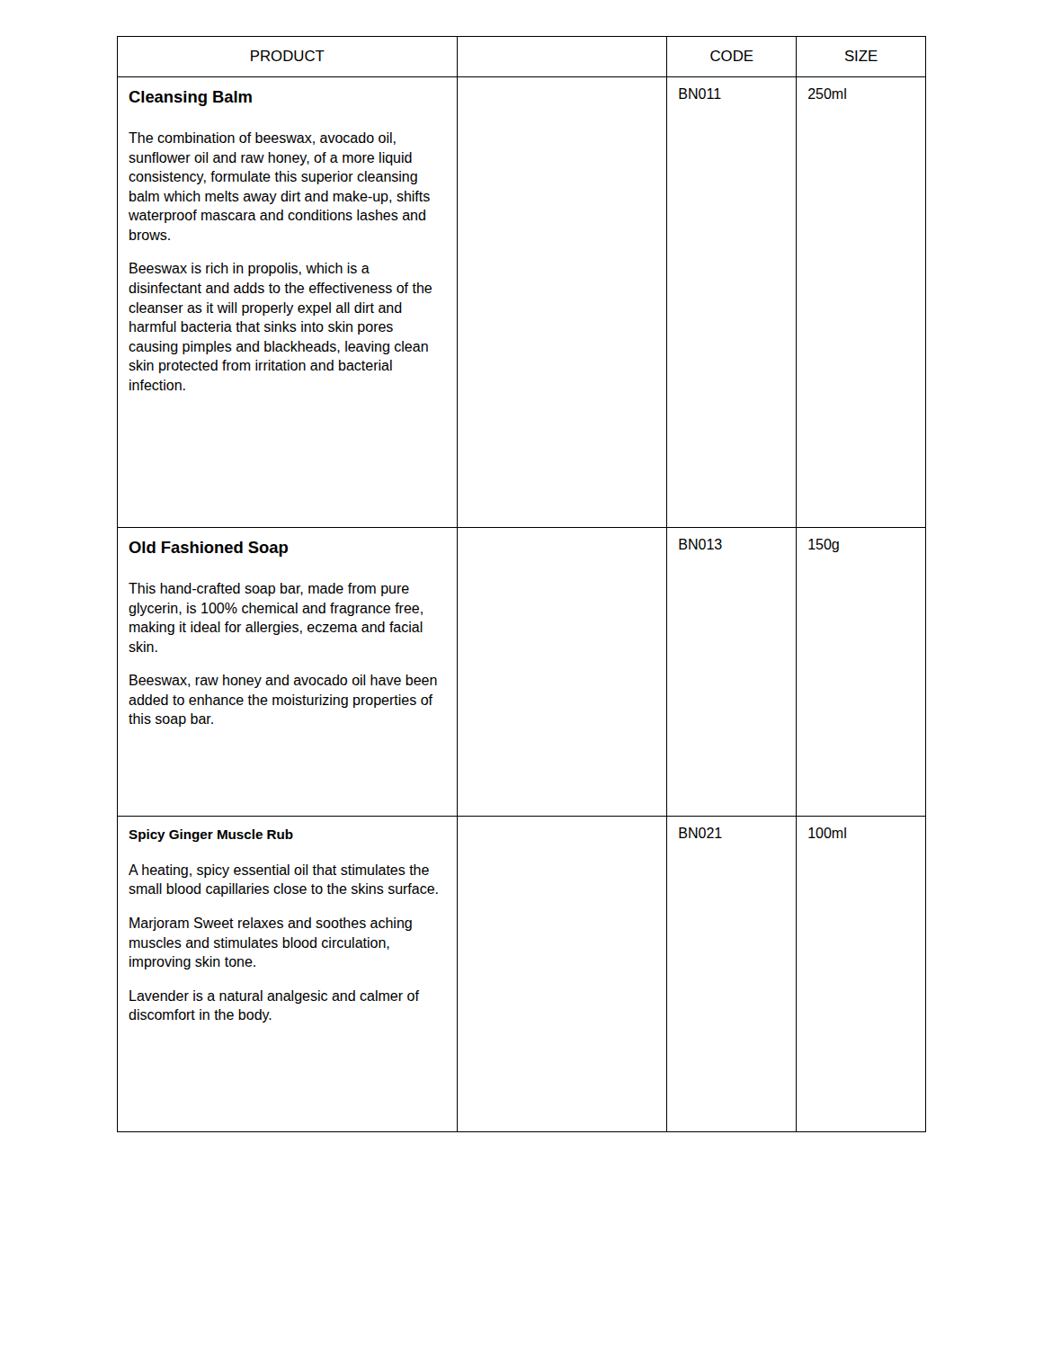| PRODUCT | | CODE | SIZE |
| --- | --- | --- | --- |
| Cleansing Balm The combination of beeswax, avocado oil, sunflower oil and raw honey, of a more liquid consistency, formulate this superior cleansing balm which melts away dirt and make-up, shifts waterproof mascara and conditions lashes and brows. Beeswax is rich in propolis, which is a disinfectant and adds to the effectiveness of the cleanser as it will properly expel all dirt and harmful bacteria that sinks into skin pores causing pimples and blackheads, leaving clean skin protected from irritation and bacterial infection. | | BN011 | 250ml |
| Old Fashioned Soap This hand-crafted soap bar, made from pure glycerin, is 100% chemical and fragrance free, making it ideal for allergies, eczema and facial skin. Beeswax, raw honey and avocado oil have been added to enhance the moisturizing properties of this soap bar. | | BN013 | 150g |
| Spicy Ginger Muscle Rub A heating, spicy essential oil that stimulates the small blood capillaries close to the skins surface. Marjoram Sweet relaxes and soothes aching muscles and stimulates blood circulation, improving skin tone. Lavender is a natural analgesic and calmer of discomfort in the body. | | BN021 | 100ml |